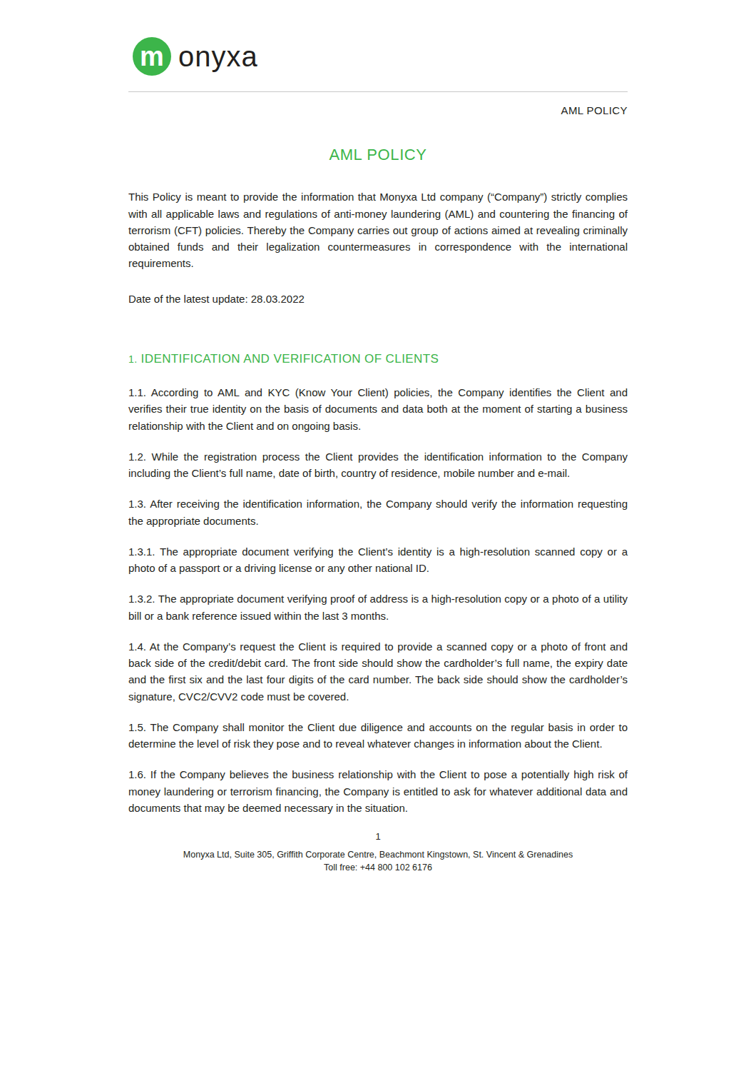m
onyxa
AML POLICY
AML POLICY
This Policy is meant to provide the information that Monyxa Ltd company (“Company”) strictly complies with all applicable laws and regulations of anti-money laundering (AML) and countering the financing of terrorism (CFT) policies. Thereby the Company carries out group of actions aimed at revealing criminally obtained funds and their legalization countermeasures in correspondence with the international requirements.
Date of the latest update: 28.03.2022
1. IDENTIFICATION AND VERIFICATION OF CLIENTS
1.1. According to AML and KYC (Know Your Client) policies, the Company identifies the Client and verifies their true identity on the basis of documents and data both at the moment of starting a business relationship with the Client and on ongoing basis.
1.2. While the registration process the Client provides the identification information to the Company including the Client’s full name, date of birth, country of residence, mobile number and e-mail.
1.3. After receiving the identification information, the Company should verify the information requesting the appropriate documents.
1.3.1. The appropriate document verifying the Client’s identity is a high-resolution scanned copy or a photo of a passport or a driving license or any other national ID.
1.3.2. The appropriate document verifying proof of address is a high-resolution copy or a photo of a utility bill or a bank reference issued within the last 3 months.
1.4. At the Company’s request the Client is required to provide a scanned copy or a photo of front and back side of the credit/debit card. The front side should show the cardholder’s full name, the expiry date and the first six and the last four digits of the card number. The back side should show the cardholder’s signature, CVC2/CVV2 code must be covered.
1.5. The Company shall monitor the Client due diligence and accounts on the regular basis in order to determine the level of risk they pose and to reveal whatever changes in information about the Client.
1.6. If the Company believes the business relationship with the Client to pose a potentially high risk of money laundering or terrorism financing, the Company is entitled to ask for whatever additional data and documents that may be deemed necessary in the situation.
1
Monyxa Ltd, Suite 305, Griffith Corporate Centre, Beachmont Kingstown, St. Vincent & Grenadines
Toll free: +44 800 102 6176